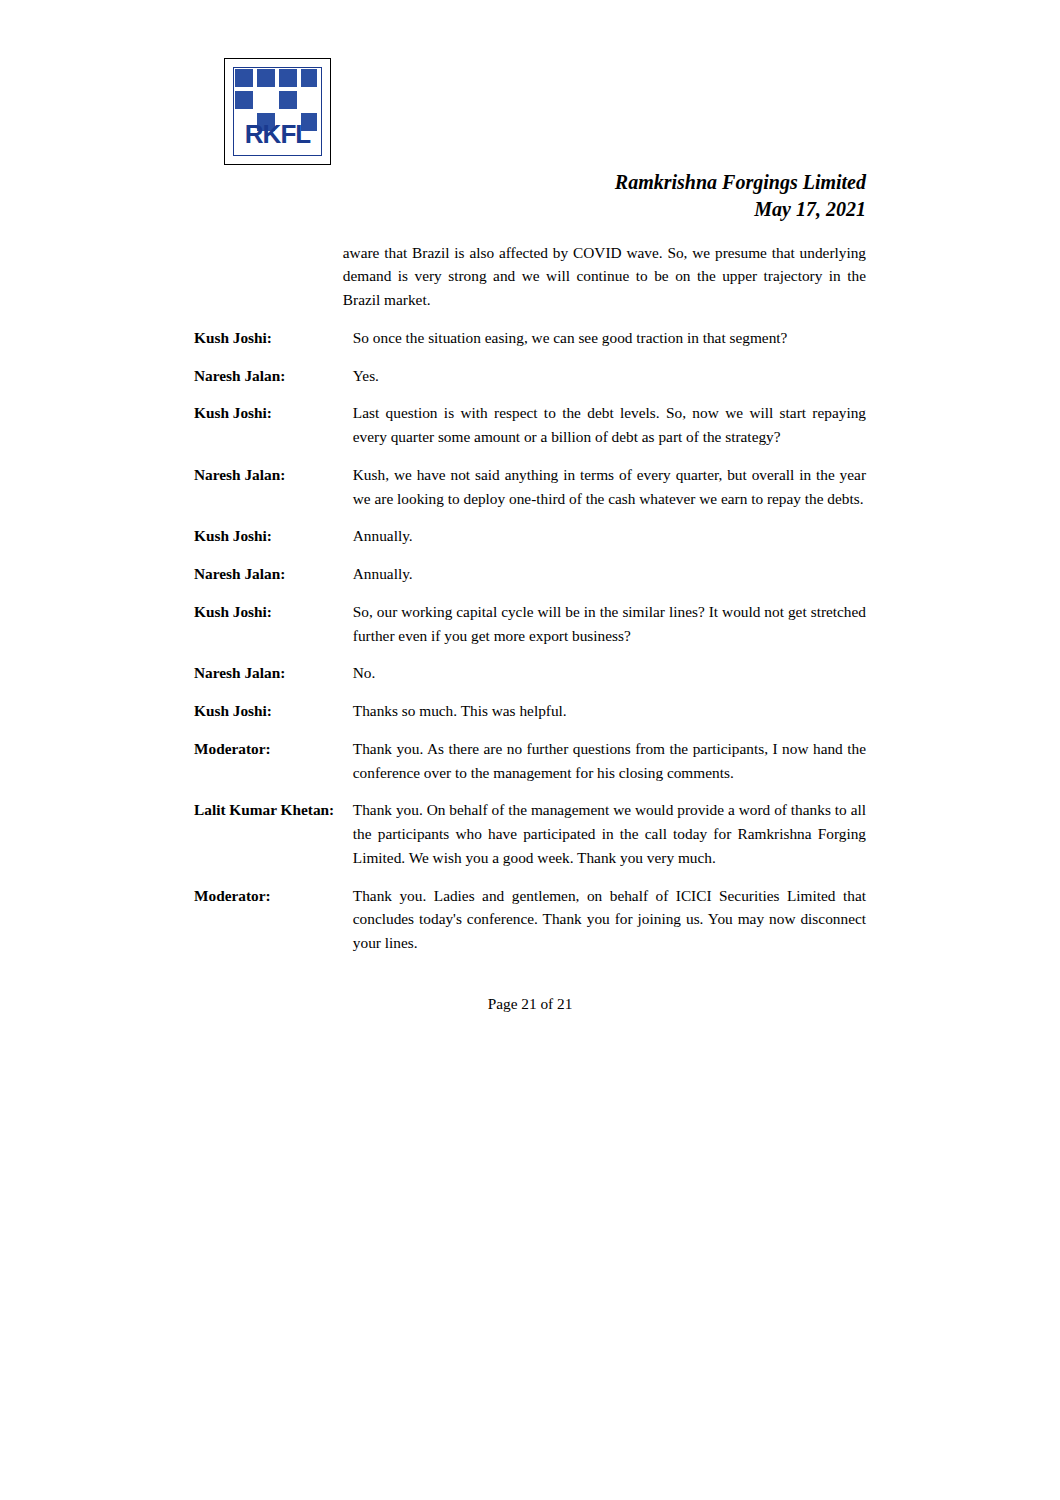RKFL
Ramkrishna Forgings Limited
May 17, 2021
aware that Brazil is also affected by COVID wave. So, we presume that underlying demand is very strong and we will continue to be on the upper trajectory in the Brazil market.
| Kush Joshi: | So once the situation easing, we can see good traction in that segment? |
| Naresh Jalan: | Yes. |
| Kush Joshi: | Last question is with respect to the debt levels. So, now we will start repaying every quarter some amount or a billion of debt as part of the strategy? |
| Naresh Jalan: | Kush, we have not said anything in terms of every quarter, but overall in the year we are looking to deploy one-third of the cash whatever we earn to repay the debts. |
| Kush Joshi: | Annually. |
| Naresh Jalan: | Annually. |
| Kush Joshi: | So, our working capital cycle will be in the similar lines? It would not get stretched further even if you get more export business? |
| Naresh Jalan: | No. |
| Kush Joshi: | Thanks so much. This was helpful. |
| Moderator: | Thank you. As there are no further questions from the participants, I now hand the conference over to the management for his closing comments. |
| Lalit Kumar Khetan: | Thank you. On behalf of the management we would provide a word of thanks to all the participants who have participated in the call today for Ramkrishna Forging Limited. We wish you a good week. Thank you very much. |
| Moderator: | Thank you. Ladies and gentlemen, on behalf of ICICI Securities Limited that concludes today's conference. Thank you for joining us. You may now disconnect your lines. |
Page 21 of 21